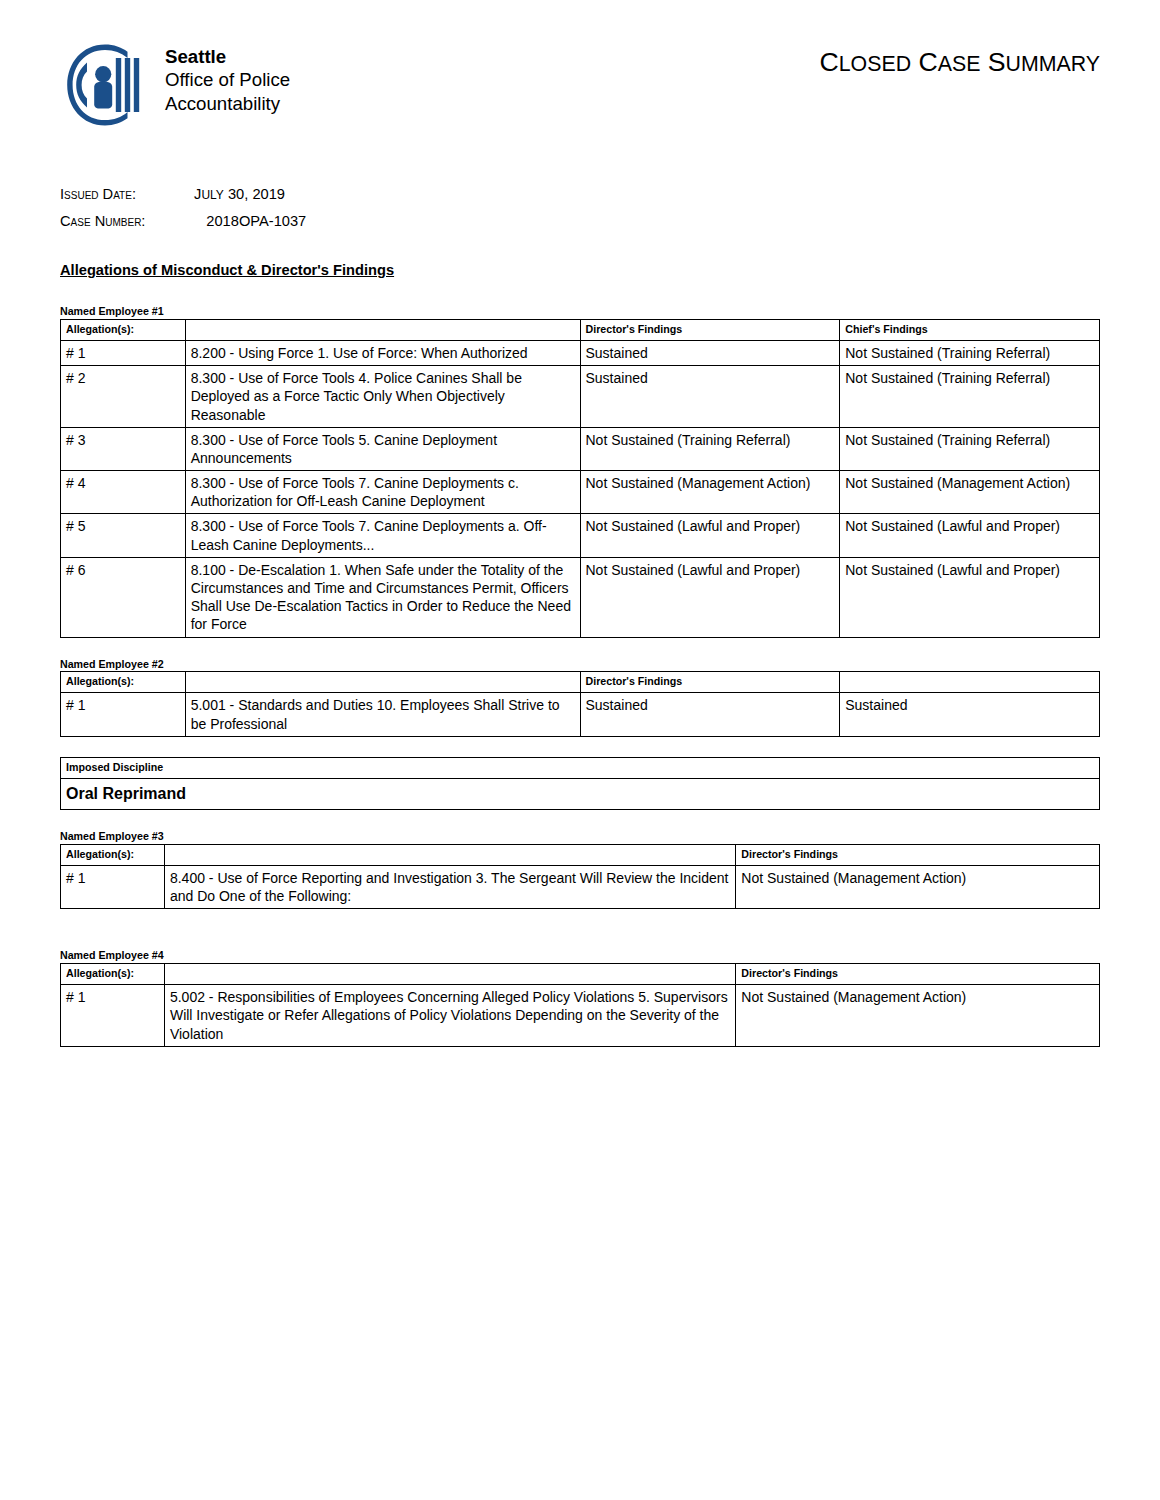Seattle
Office of Police
Accountability
CLOSED CASE SUMMARY
Issued Date: JULY 30, 2019
Case Number: 2018OPA-1037
Allegations of Misconduct & Director's Findings
Named Employee #1
| Allegation(s): | | Director's Findings | Chief's Findings |
| --- | --- | --- | --- |
| # 1 | 8.200 - Using Force 1. Use of Force: When Authorized | Sustained | Not Sustained (Training Referral) |
| # 2 | 8.300 - Use of Force Tools 4. Police Canines Shall be Deployed as a Force Tactic Only When Objectively Reasonable | Sustained | Not Sustained (Training Referral) |
| # 3 | 8.300 - Use of Force Tools 5. Canine Deployment Announcements | Not Sustained (Training Referral) | Not Sustained (Training Referral) |
| # 4 | 8.300 - Use of Force Tools 7. Canine Deployments c. Authorization for Off-Leash Canine Deployment | Not Sustained (Management Action) | Not Sustained (Management Action) |
| # 5 | 8.300 - Use of Force Tools 7. Canine Deployments a. Off-Leash Canine Deployments... | Not Sustained (Lawful and Proper) | Not Sustained (Lawful and Proper) |
| # 6 | 8.100 - De-Escalation 1. When Safe under the Totality of the Circumstances and Time and Circumstances Permit, Officers Shall Use De-Escalation Tactics in Order to Reduce the Need for Force | Not Sustained (Lawful and Proper) | Not Sustained (Lawful and Proper) |
Named Employee #2
| Allegation(s): | | Director's Findings | |
| --- | --- | --- | --- |
| # 1 | 5.001 - Standards and Duties 10. Employees Shall Strive to be Professional | Sustained | Sustained |
Imposed Discipline
Oral Reprimand
Named Employee #3
| Allegation(s): | | Director's Findings |
| --- | --- | --- |
| # 1 | 8.400 - Use of Force Reporting and Investigation 3. The Sergeant Will Review the Incident and Do One of the Following: | Not Sustained (Management Action) |
Named Employee #4
| Allegation(s): | | Director's Findings |
| --- | --- | --- |
| # 1 | 5.002 - Responsibilities of Employees Concerning Alleged Policy Violations 5. Supervisors Will Investigate or Refer Allegations of Policy Violations Depending on the Severity of the Violation | Not Sustained (Management Action) |